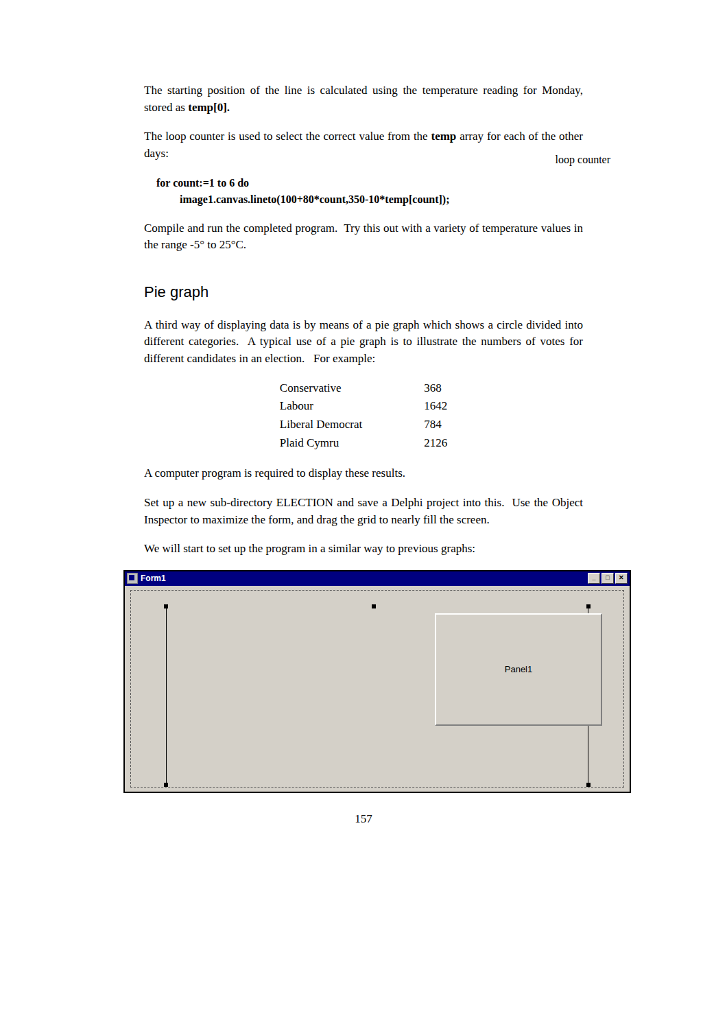The starting position of the line is calculated using the temperature reading for Monday, stored as temp[0].
The loop counter is used to select the correct value from the temp array for each of the other days:
loop counter
for count:=1 to 6 do
image1.canvas.lineto(100+80*count,350-10*temp[count]);
Compile and run the completed program. Try this out with a variety of temperature values in the range -5° to 25°C.
Pie graph
A third way of displaying data is by means of a pie graph which shows a circle divided into different categories. A typical use of a pie graph is to illustrate the numbers of votes for different candidates in an election. For example:
| Conservative | 368 |
| Labour | 1642 |
| Liberal Democrat | 784 |
| Plaid Cymru | 2126 |
A computer program is required to display these results.
Set up a new sub-directory ELECTION and save a Delphi project into this. Use the Object Inspector to maximize the form, and drag the grid to nearly fill the screen.
We will start to set up the program in a similar way to previous graphs:
Form1
_
□
✕
Panel1
157